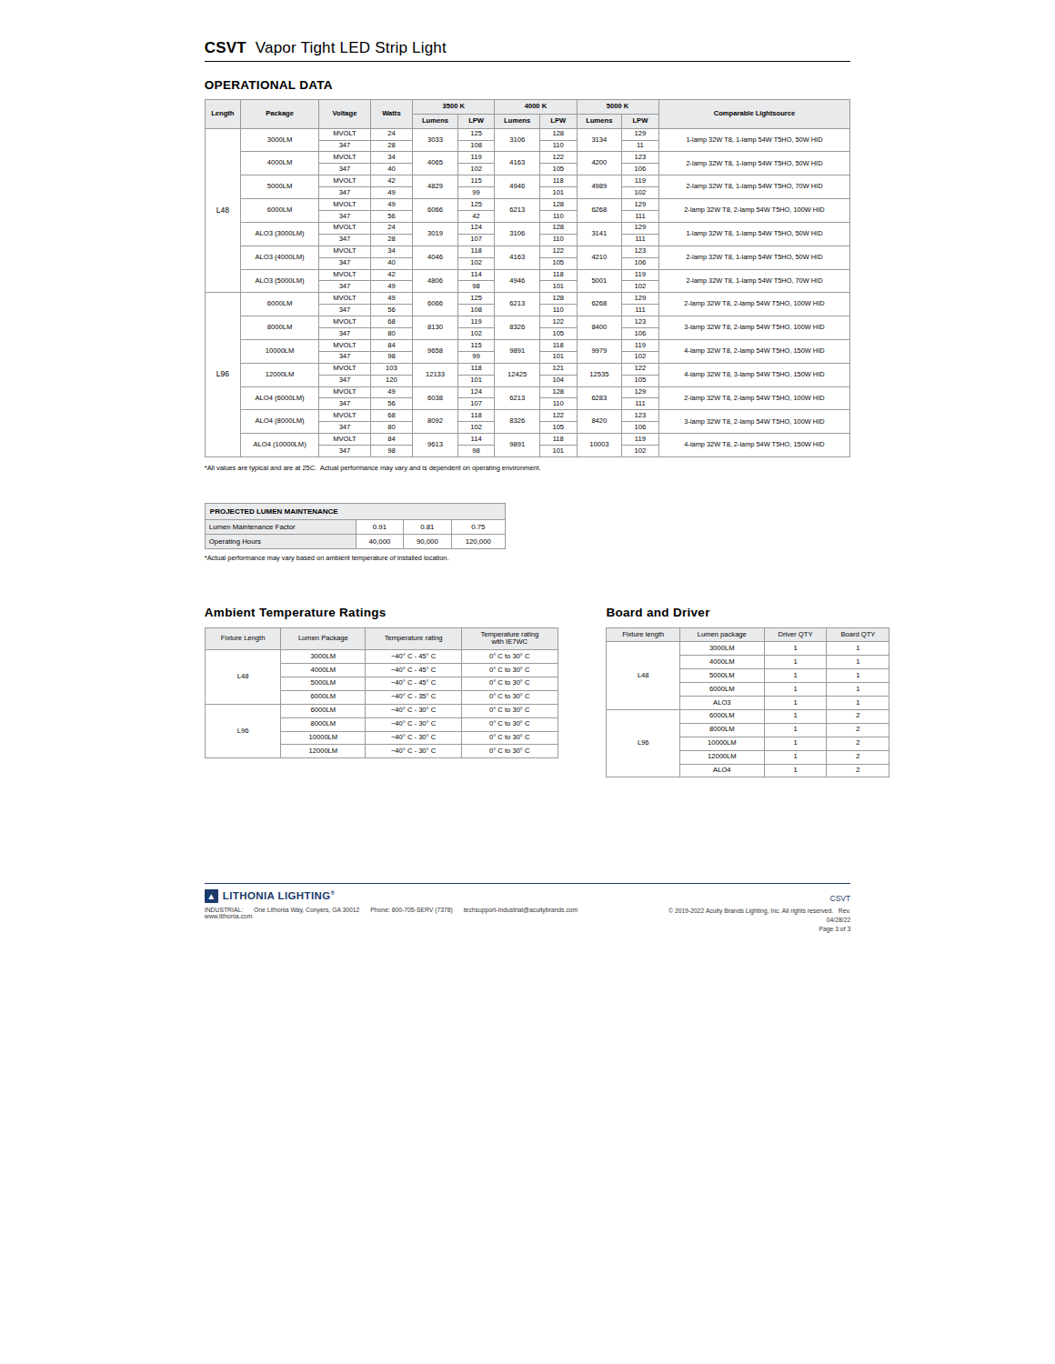CSVT Vapor Tight LED Strip Light
OPERATIONAL DATA
| Length | Package | Voltage | Watts | 3500 K | 4000 K | 5000 K | Comparable Lightsource |
| --- | --- | --- | --- | --- | --- | --- | --- |
| Lumens | LPW | Lumens | LPW | Lumens | LPW |
| L48 | 3000LM | MVOLT | 24 | 3033 | 125 | 3106 | 128 | 3134 | 129 | 1-lamp 32W T8, 1-lamp 54W T5HO, 50W HID |
| 347 | 28 | 108 | 110 | 11 |
| 4000LM | MVOLT | 34 | 4065 | 119 | 4163 | 122 | 4200 | 123 | 2-lamp 32W T8, 1-lamp 54W T5HO, 50W HID |
| 347 | 40 | 102 | 105 | 106 |
| 5000LM | MVOLT | 42 | 4829 | 115 | 4946 | 118 | 4989 | 119 | 2-lamp 32W T8, 1-lamp 54W T5HO, 70W HID |
| 347 | 49 | 99 | 101 | 102 |
| 6000LM | MVOLT | 49 | 6066 | 125 | 6213 | 128 | 6268 | 129 | 2-lamp 32W T8, 2-lamp 54W T5HO, 100W HID |
| 347 | 56 | 42 | 110 | 111 |
| ALO3 (3000LM) | MVOLT | 24 | 3019 | 124 | 3106 | 128 | 3141 | 129 | 1-lamp 32W T8, 1-lamp 54W T5HO, 50W HID |
| 347 | 28 | 107 | 110 | 111 |
| ALO3 (4000LM) | MVOLT | 34 | 4046 | 118 | 4163 | 122 | 4210 | 123 | 2-lamp 32W T8, 1-lamp 54W T5HO, 50W HID |
| 347 | 40 | 102 | 105 | 106 |
| ALO3 (5000LM) | MVOLT | 42 | 4806 | 114 | 4946 | 118 | 5001 | 119 | 2-lamp 32W T8, 1-lamp 54W T5HO, 70W HID |
| 347 | 49 | 98 | 101 | 102 |
| L96 | 6000LM | MVOLT | 49 | 6066 | 125 | 6213 | 128 | 6268 | 129 | 2-lamp 32W T8, 2-lamp 54W T5HO, 100W HID |
| 347 | 56 | 108 | 110 | 111 |
| 8000LM | MVOLT | 68 | 8130 | 119 | 8326 | 122 | 8400 | 123 | 3-lamp 32W T8, 2-lamp 54W T5HO, 100W HID |
| 347 | 80 | 102 | 105 | 106 |
| 10000LM | MVOLT | 84 | 9658 | 115 | 9891 | 118 | 9979 | 119 | 4-lamp 32W T8, 2-lamp 54W T5HO, 150W HID |
| 347 | 98 | 99 | 101 | 102 |
| 12000LM | MVOLT | 103 | 12133 | 118 | 12425 | 121 | 12535 | 122 | 4-lamp 32W T8, 3-lamp 54W T5HO, 150W HID |
| 347 | 120 | 101 | 104 | 105 |
| ALO4 (6000LM) | MVOLT | 49 | 6038 | 124 | 6213 | 128 | 6283 | 129 | 2-lamp 32W T8, 2-lamp 54W T5HO, 100W HID |
| 347 | 56 | 107 | 110 | 111 |
| ALO4 (8000LM) | MVOLT | 68 | 8092 | 118 | 8326 | 122 | 8420 | 123 | 3-lamp 32W T8, 2-lamp 54W T5HO, 100W HID |
| 347 | 80 | 102 | 105 | 106 |
| ALO4 (10000LM) | MVOLT | 84 | 9613 | 114 | 9891 | 118 | 10003 | 119 | 4-lamp 32W T8, 2-lamp 54W T5HO, 150W HID |
| 347 | 98 | 98 | 101 | 102 |
*All values are typical and are at 25C. Actual performance may vary and is dependent on operating environment.
| PROJECTED LUMEN MAINTENANCE |
| --- |
| Lumen Maintenance Factor | 0.91 | 0.81 | 0.75 |
| Operating Hours | 40,000 | 90,000 | 120,000 |
*Actual performance may vary based on ambient temperature of installed location.
Ambient Temperature Ratings
| Fixture Length | Lumen Package | Temperature rating | Temperature rating with IE7WC |
| --- | --- | --- | --- |
| L48 | 3000LM | −40° C - 45° C | 0° C to 30° C |
| 4000LM | −40° C - 45° C | 0° C to 30° C |
| 5000LM | −40° C - 45° C | 0° C to 30° C |
| 6000LM | −40° C - 35° C | 0° C to 30° C |
| L96 | 6000LM | −40° C - 30° C | 0° C to 30° C |
| 8000LM | −40° C - 30° C | 0° C to 30° C |
| 10000LM | −40° C - 30° C | 0° C to 30° C |
| 12000LM | −40° C - 30° C | 0° C to 30° C |
Board and Driver
| Fixture length | Lumen package | Driver QTY | Board QTY |
| --- | --- | --- | --- |
| L48 | 3000LM | 1 | 1 |
| 4000LM | 1 | 1 |
| 5000LM | 1 | 1 |
| 6000LM | 1 | 1 |
| ALO3 | 1 | 1 |
| L96 | 6000LM | 1 | 2 |
| 8000LM | 1 | 2 |
| 10000LM | 1 | 2 |
| 12000LM | 1 | 2 |
| ALO4 | 1 | 2 |
▲
LITHONIA LIGHTING®
CSVT
INDUSTRIAL: One Lithonia Way, Conyers, GA 30012 Phone: 800-705-SERV (7378) techsupport-Industrial@acuitybrands.com www.lithonia.com
© 2019-2022 Acuity Brands Lighting, Inc. All rights reserved. Rev. 04/28/22
Page 3 of 3